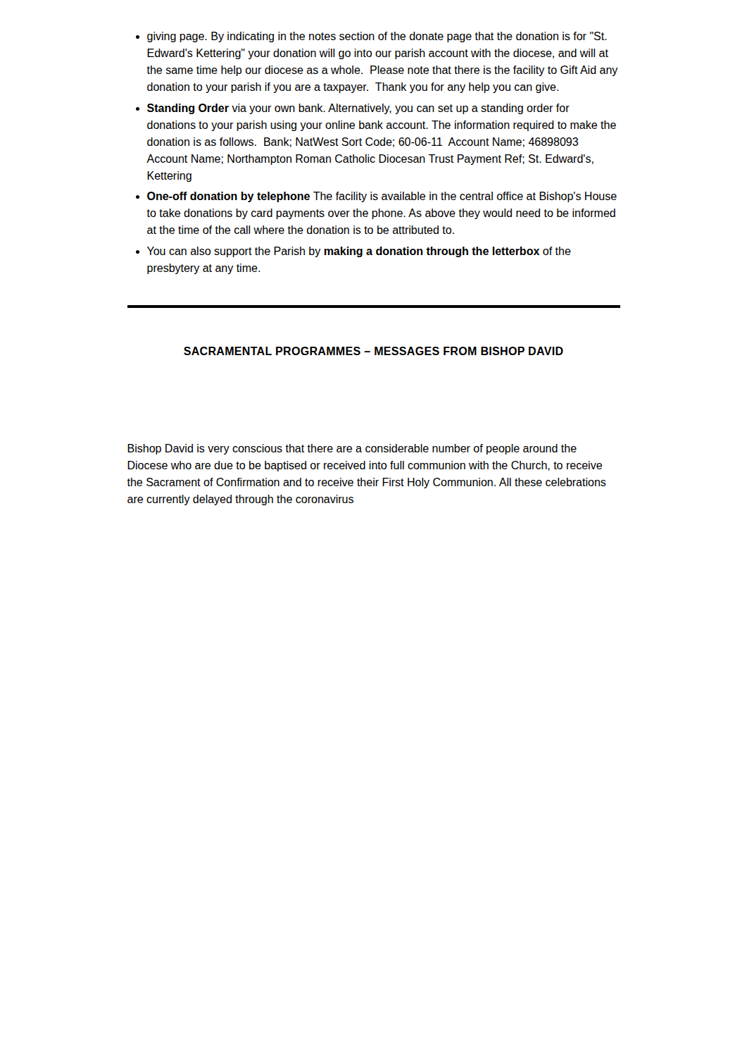giving page. By indicating in the notes section of the donate page that the donation is for "St. Edward's Kettering" your donation will go into our parish account with the diocese, and will at the same time help our diocese as a whole. Please note that there is the facility to Gift Aid any donation to your parish if you are a taxpayer. Thank you for any help you can give.
Standing Order via your own bank. Alternatively, you can set up a standing order for donations to your parish using your online bank account. The information required to make the donation is as follows. Bank; NatWest Sort Code; 60-06-11 Account Name; 46898093 Account Name; Northampton Roman Catholic Diocesan Trust Payment Ref; St. Edward's, Kettering
One-off donation by telephone The facility is available in the central office at Bishop's House to take donations by card payments over the phone. As above they would need to be informed at the time of the call where the donation is to be attributed to.
You can also support the Parish by making a donation through the letterbox of the presbytery at any time.
SACRAMENTAL PROGRAMMES – MESSAGES FROM BISHOP DAVID
Bishop David is very conscious that there are a considerable number of people around the Diocese who are due to be baptised or received into full communion with the Church, to receive the Sacrament of Confirmation and to receive their First Holy Communion. All these celebrations are currently delayed through the coronavirus